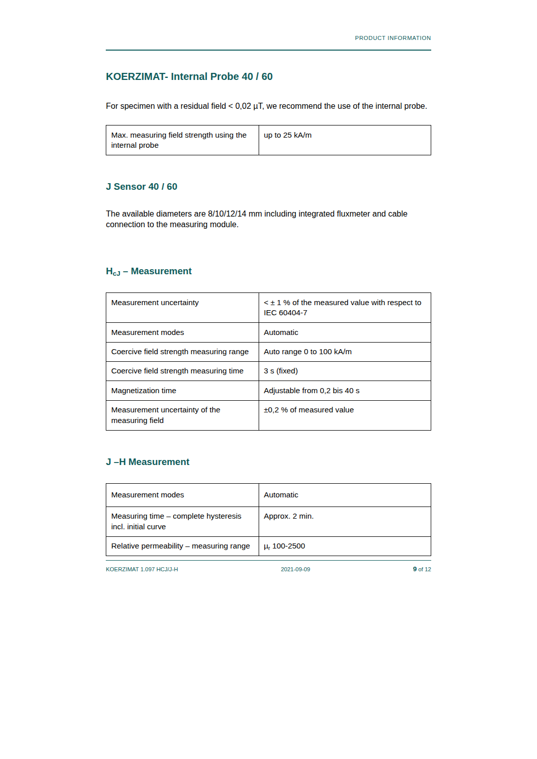Product Information
KOERZIMAT- Internal Probe 40 / 60
For specimen with a residual field < 0,02 µT, we recommend the use of the internal probe.
| Max. measuring field strength using the internal probe | up to 25 kA/m |
J Sensor 40 / 60
The available diameters are 8/10/12/14 mm including integrated fluxmeter and cable connection to the measuring module.
HcJ – Measurement
| Measurement uncertainty | < ± 1 % of the measured value with respect to IEC 60404-7 |
| Measurement modes | Automatic |
| Coercive field strength measuring range | Auto range 0 to 100 kA/m |
| Coercive field strength measuring time | 3 s (fixed) |
| Magnetization time | Adjustable from 0,2 bis 40 s |
| Measurement uncertainty of the measuring field | ±0,2 % of measured value |
J –H Measurement
| Measurement modes | Automatic |
| Measuring time – complete hysteresis incl. initial curve | Approx. 2 min. |
| Relative permeability – measuring range | µ r 100-2500 |
KOERZIMAT 1.097 HCJ/J-H
2021-09-09
9 of 12